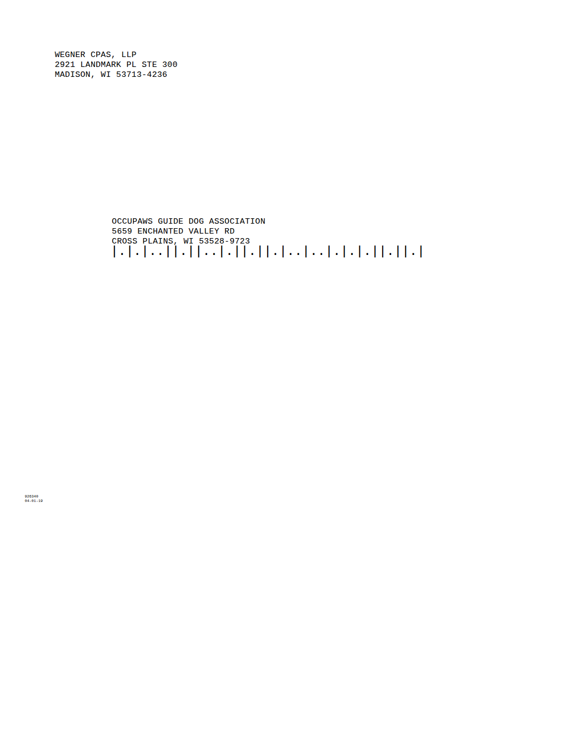WEGNER CPAS, LLP 2921 LANDMARK PL STE 300 MADISON, WI 53713-4236
OCCUPAWS GUIDE DOG ASSOCIATION 5659 ENCHANTED VALLEY RD CROSS PLAINS, WI 53528-9723
|.|.|..||.||..|.||.||.|..|..|.|.|.||.||.|
926340 04-01-19